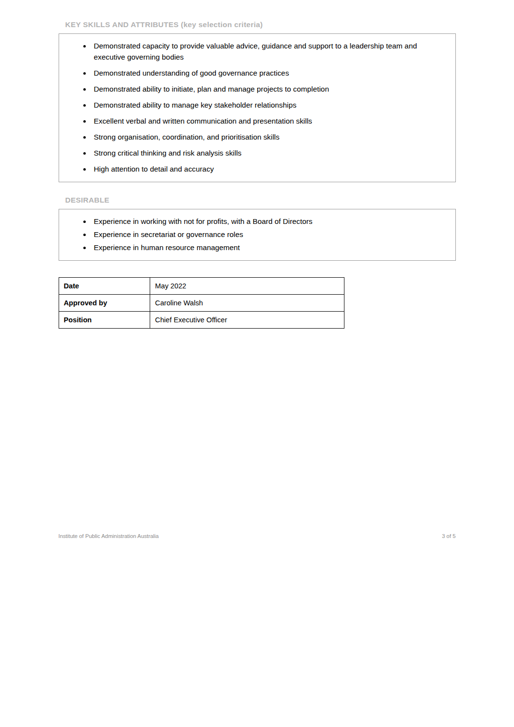KEY SKILLS AND ATTRIBUTES (key selection criteria)
Demonstrated capacity to provide valuable advice, guidance and support to a leadership team and executive governing bodies
Demonstrated understanding of good governance practices
Demonstrated ability to initiate, plan and manage projects to completion
Demonstrated ability to manage key stakeholder relationships
Excellent verbal and written communication and presentation skills
Strong organisation, coordination, and prioritisation skills
Strong critical thinking and risk analysis skills
High attention to detail and accuracy
DESIRABLE
Experience in working with not for profits, with a Board of Directors
Experience in secretariat or governance roles
Experience in human resource management
| Date | May 2022 |
| Approved by | Caroline Walsh |
| Position | Chief Executive Officer |
Institute of Public Administration Australia 3 of 5